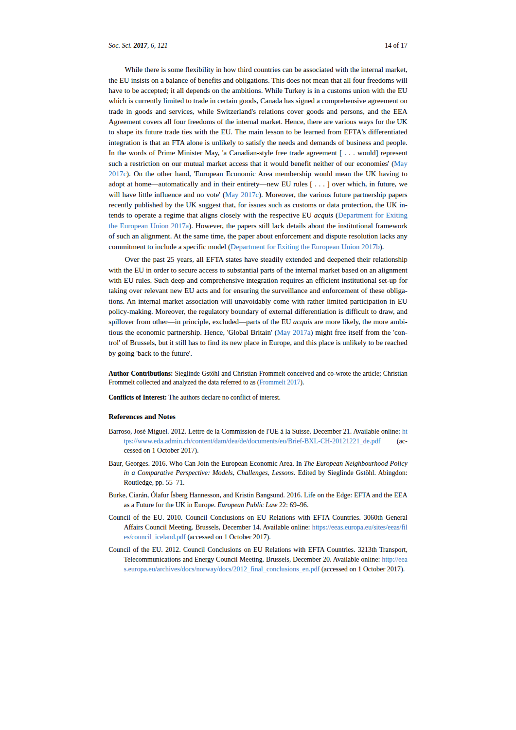Soc. Sci. 2017, 6, 121 14 of 17
While there is some flexibility in how third countries can be associated with the internal market, the EU insists on a balance of benefits and obligations. This does not mean that all four freedoms will have to be accepted; it all depends on the ambitions. While Turkey is in a customs union with the EU which is currently limited to trade in certain goods, Canada has signed a comprehensive agreement on trade in goods and services, while Switzerland's relations cover goods and persons, and the EEA Agreement covers all four freedoms of the internal market. Hence, there are various ways for the UK to shape its future trade ties with the EU. The main lesson to be learned from EFTA's differentiated integration is that an FTA alone is unlikely to satisfy the needs and demands of business and people. In the words of Prime Minister May, 'a Canadian-style free trade agreement [ . . . would] represent such a restriction on our mutual market access that it would benefit neither of our economies' (May 2017c). On the other hand, 'European Economic Area membership would mean the UK having to adopt at home—automatically and in their entirety—new EU rules [ . . . ] over which, in future, we will have little influence and no vote' (May 2017c). Moreover, the various future partnership papers recently published by the UK suggest that, for issues such as customs or data protection, the UK intends to operate a regime that aligns closely with the respective EU acquis (Department for Exiting the European Union 2017a). However, the papers still lack details about the institutional framework of such an alignment. At the same time, the paper about enforcement and dispute resolution lacks any commitment to include a specific model (Department for Exiting the European Union 2017b).
Over the past 25 years, all EFTA states have steadily extended and deepened their relationship with the EU in order to secure access to substantial parts of the internal market based on an alignment with EU rules. Such deep and comprehensive integration requires an efficient institutional set-up for taking over relevant new EU acts and for ensuring the surveillance and enforcement of these obligations. An internal market association will unavoidably come with rather limited participation in EU policy-making. Moreover, the regulatory boundary of external differentiation is difficult to draw, and spillover from other—in principle, excluded—parts of the EU acquis are more likely, the more ambitious the economic partnership. Hence, 'Global Britain' (May 2017a) might free itself from the 'control' of Brussels, but it still has to find its new place in Europe, and this place is unlikely to be reached by going 'back to the future'.
Author Contributions: Sieglinde Gstöhl and Christian Frommelt conceived and co-wrote the article; Christian Frommelt collected and analyzed the data referred to as (Frommelt 2017).
Conflicts of Interest: The authors declare no conflict of interest.
References and Notes
Barroso, José Miguel. 2012. Lettre de la Commission de l'UE à la Suisse. December 21. Available online: https://www.eda.admin.ch/content/dam/dea/de/documents/eu/Brief-BXL-CH-20121221_de.pdf (accessed on 1 October 2017).
Baur, Georges. 2016. Who Can Join the European Economic Area. In The European Neighbourhood Policy in a Comparative Perspective: Models, Challenges, Lessons. Edited by Sieglinde Gstöhl. Abingdon: Routledge, pp. 55–71.
Burke, Ciarán, Ólafur Ísberg Hannesson, and Kristin Bangsund. 2016. Life on the Edge: EFTA and the EEA as a Future for the UK in Europe. European Public Law 22: 69–96.
Council of the EU. 2010. Council Conclusions on EU Relations with EFTA Countries. 3060th General Affairs Council Meeting. Brussels, December 14. Available online: https://eeas.europa.eu/sites/eeas/files/council_iceland.pdf (accessed on 1 October 2017).
Council of the EU. 2012. Council Conclusions on EU Relations with EFTA Countries. 3213th Transport, Telecommunications and Energy Council Meeting. Brussels, December 20. Available online: http://eeas.europa.eu/archives/docs/norway/docs/2012_final_conclusions_en.pdf (accessed on 1 October 2017).